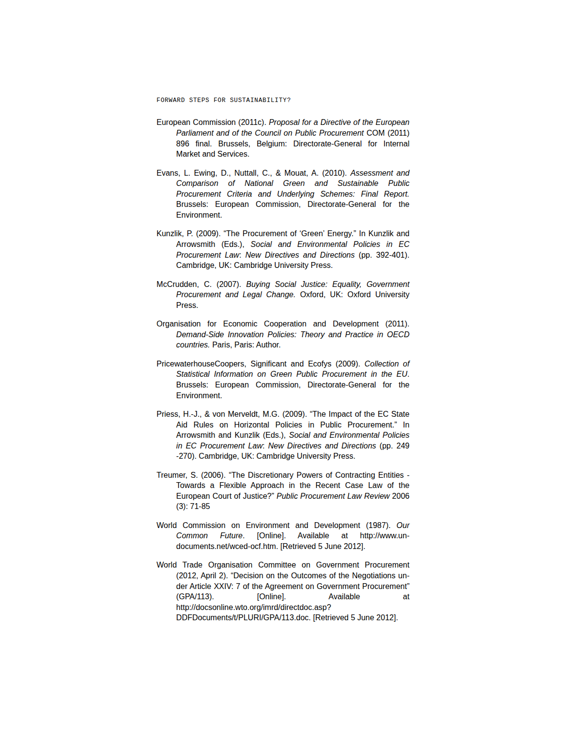FORWARD STEPS FOR SUSTAINABILITY?
European Commission (2011c). Proposal for a Directive of the European Parliament and of the Council on Public Procurement COM (2011) 896 final. Brussels, Belgium: Directorate-General for Internal Market and Services.
Evans, L. Ewing, D., Nuttall, C., & Mouat, A. (2010). Assessment and Comparison of National Green and Sustainable Public Procurement Criteria and Underlying Schemes: Final Report. Brussels: European Commission, Directorate-General for the Environment.
Kunzlik, P. (2009). “The Procurement of ‘Green’ Energy.” In Kunzlik and Arrowsmith (Eds.), Social and Environmental Policies in EC Procurement Law: New Directives and Directions (pp. 392-401). Cambridge, UK: Cambridge University Press.
McCrudden, C. (2007). Buying Social Justice: Equality, Government Procurement and Legal Change. Oxford, UK: Oxford University Press.
Organisation for Economic Cooperation and Development (2011). Demand-Side Innovation Policies: Theory and Practice in OECD countries. Paris, Paris: Author.
PricewaterhouseCoopers, Significant and Ecofys (2009). Collection of Statistical Information on Green Public Procurement in the EU. Brussels: European Commission, Directorate-General for the Environment.
Priess, H.-J., & von Merveldt, M.G. (2009). “The Impact of the EC State Aid Rules on Horizontal Policies in Public Procurement.” In Arrowsmith and Kunzlik (Eds.), Social and Environmental Policies in EC Procurement Law: New Directives and Directions (pp. 249 -270). Cambridge, UK: Cambridge University Press.
Treumer, S. (2006). “The Discretionary Powers of Contracting Entities - Towards a Flexible Approach in the Recent Case Law of the European Court of Justice?” Public Procurement Law Review 2006 (3): 71-85
World Commission on Environment and Development (1987). Our Common Future. [Online]. Available at http://www.un-documents.net/wced-ocf.htm. [Retrieved 5 June 2012].
World Trade Organisation Committee on Government Procurement (2012, April 2). “Decision on the Outcomes of the Negotiations under Article XXIV: 7 of the Agreement on Government Procurement” (GPA/113). [Online]. Available at http://docsonline.wto.org/imrd/directdoc.asp?DDFDocuments/t/PLURI/GPA/113.doc. [Retrieved 5 June 2012].